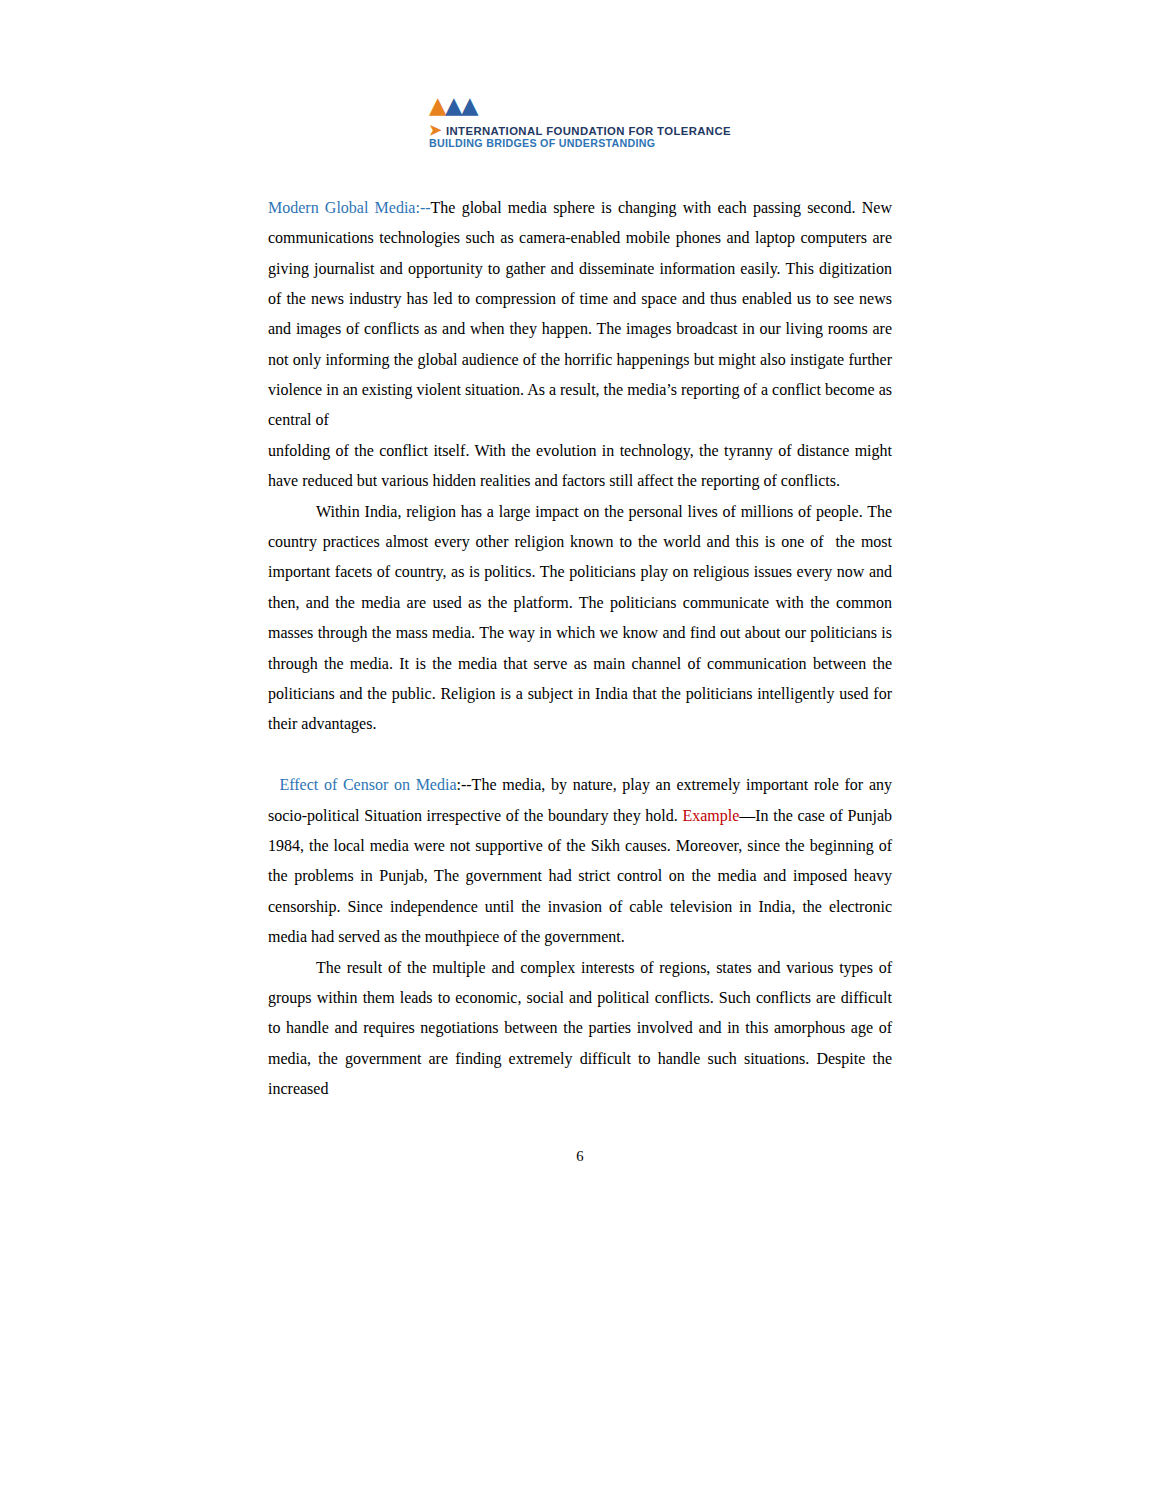▴▴▴
➤ INTERNATIONAL FOUNDATION FOR TOLERANCE
BUILDING BRIDGES OF UNDERSTANDING
Modern Global Media:--The global media sphere is changing with each passing second. New communications technologies such as camera-enabled mobile phones and laptop computers are giving journalist and opportunity to gather and disseminate information easily. This digitization of the news industry has led to compression of time and space and thus enabled us to see news and images of conflicts as and when they happen. The images broadcast in our living rooms are not only informing the global audience of the horrific happenings but might also instigate further violence in an existing violent situation. As a result, the media’s reporting of a conflict become as central of
unfolding of the conflict itself. With the evolution in technology, the tyranny of distance might have reduced but various hidden realities and factors still affect the reporting of conflicts.
Within India, religion has a large impact on the personal lives of millions of people. The country practices almost every other religion known to the world and this is one of the most important facets of country, as is politics. The politicians play on religious issues every now and then, and the media are used as the platform. The politicians communicate with the common masses through the mass media. The way in which we know and find out about our politicians is through the media. It is the media that serve as main channel of communication between the politicians and the public. Religion is a subject in India that the politicians intelligently used for their advantages.
Effect of Censor on Media:--The media, by nature, play an extremely important role for any socio-political Situation irrespective of the boundary they hold. Example—In the case of Punjab 1984, the local media were not supportive of the Sikh causes. Moreover, since the beginning of the problems in Punjab, The government had strict control on the media and imposed heavy censorship. Since independence until the invasion of cable television in India, the electronic media had served as the mouthpiece of the government.
The result of the multiple and complex interests of regions, states and various types of groups within them leads to economic, social and political conflicts. Such conflicts are difficult to handle and requires negotiations between the parties involved and in this amorphous age of media, the government are finding extremely difficult to handle such situations. Despite the increased
6